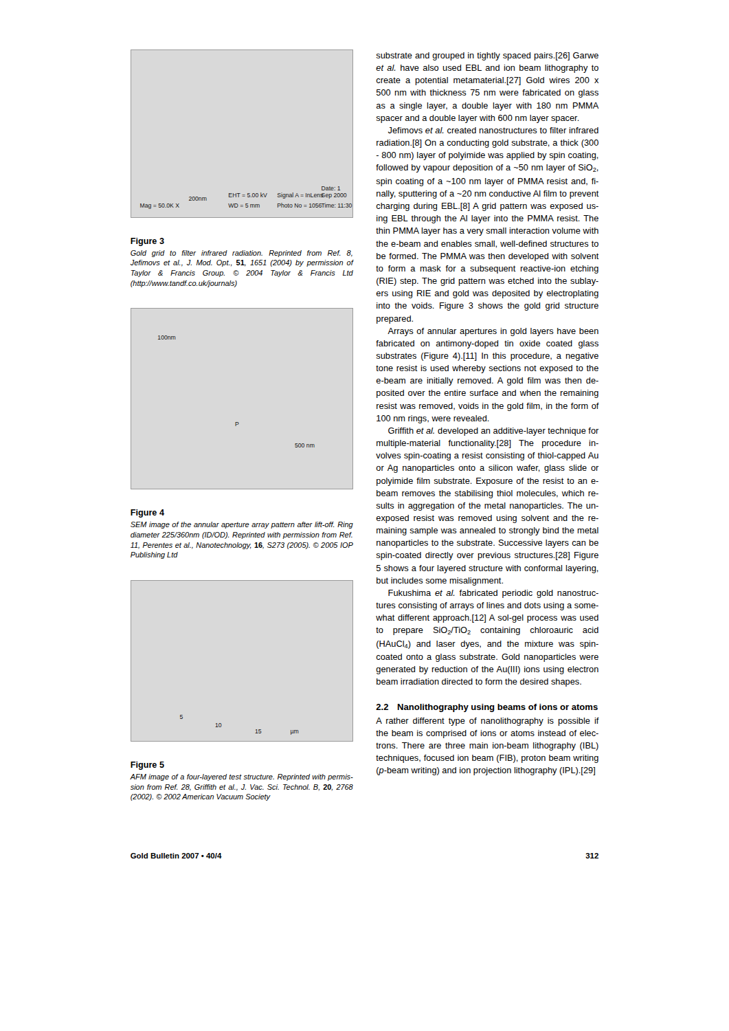Mag = 50.0K X 200nm EHT = 5.00 kV WD = 5 mm Signal A = InLens Photo No = 1056 Date: 1 Sep 2000 Time: 11:30
Figure 3
Gold grid to filter infrared radiation. Reprinted from Ref. 8, Jefimovs et al., J. Mod. Opt., 51, 1651 (2004) by permission of Taylor & Francis Group. © 2004 Taylor & Francis Ltd (http://www.tandf.co.uk/journals)
100nm P 500 nm
Figure 4
SEM image of the annular aperture array pattern after lift-off. Ring diameter 225/360nm (ID/OD). Reprinted with permission from Ref. 11, Perentes et al., Nanotechnology, 16, S273 (2005). © 2005 IOP Publishing Ltd
5 10 15 µm
Figure 5
AFM image of a four-layered test structure. Reprinted with permission from Ref. 28, Griffith et al., J. Vac. Sci. Technol. B, 20, 2768 (2002). © 2002 American Vacuum Society
substrate and grouped in tightly spaced pairs.[26] Garwe et al. have also used EBL and ion beam lithography to create a potential metamaterial.[27] Gold wires 200 x 500 nm with thickness 75 nm were fabricated on glass as a single layer, a double layer with 180 nm PMMA spacer and a double layer with 600 nm layer spacer.
Jefimovs et al. created nanostructures to filter infrared radiation.[8] On a conducting gold substrate, a thick (300 - 800 nm) layer of polyimide was applied by spin coating, followed by vapour deposition of a ~50 nm layer of SiO2, spin coating of a ~100 nm layer of PMMA resist and, finally, sputtering of a ~20 nm conductive Al film to prevent charging during EBL.[8] A grid pattern was exposed using EBL through the Al layer into the PMMA resist. The thin PMMA layer has a very small interaction volume with the e-beam and enables small, well-defined structures to be formed. The PMMA was then developed with solvent to form a mask for a subsequent reactive-ion etching (RIE) step. The grid pattern was etched into the sublayers using RIE and gold was deposited by electroplating into the voids. Figure 3 shows the gold grid structure prepared.
Arrays of annular apertures in gold layers have been fabricated on antimony-doped tin oxide coated glass substrates (Figure 4).[11] In this procedure, a negative tone resist is used whereby sections not exposed to the e-beam are initially removed. A gold film was then deposited over the entire surface and when the remaining resist was removed, voids in the gold film, in the form of 100 nm rings, were revealed.
Griffith et al. developed an additive-layer technique for multiple-material functionality.[28] The procedure involves spin-coating a resist consisting of thiol-capped Au or Ag nanoparticles onto a silicon wafer, glass slide or polyimide film substrate. Exposure of the resist to an e-beam removes the stabilising thiol molecules, which results in aggregation of the metal nanoparticles. The unexposed resist was removed using solvent and the remaining sample was annealed to strongly bind the metal nanoparticles to the substrate. Successive layers can be spin-coated directly over previous structures.[28] Figure 5 shows a four layered structure with conformal layering, but includes some misalignment.
Fukushima et al. fabricated periodic gold nanostructures consisting of arrays of lines and dots using a somewhat different approach.[12] A sol-gel process was used to prepare SiO2/TiO2 containing chloroauric acid (HAuCl4) and laser dyes, and the mixture was spin-coated onto a glass substrate. Gold nanoparticles were generated by reduction of the Au(III) ions using electron beam irradiation directed to form the desired shapes.
2.2 Nanolithography using beams of ions or atoms
A rather different type of nanolithography is possible if the beam is comprised of ions or atoms instead of electrons. There are three main ion-beam lithography (IBL) techniques, focused ion beam (FIB), proton beam writing (p-beam writing) and ion projection lithography (IPL).[29]
Gold Bulletin 2007 • 40/4
312